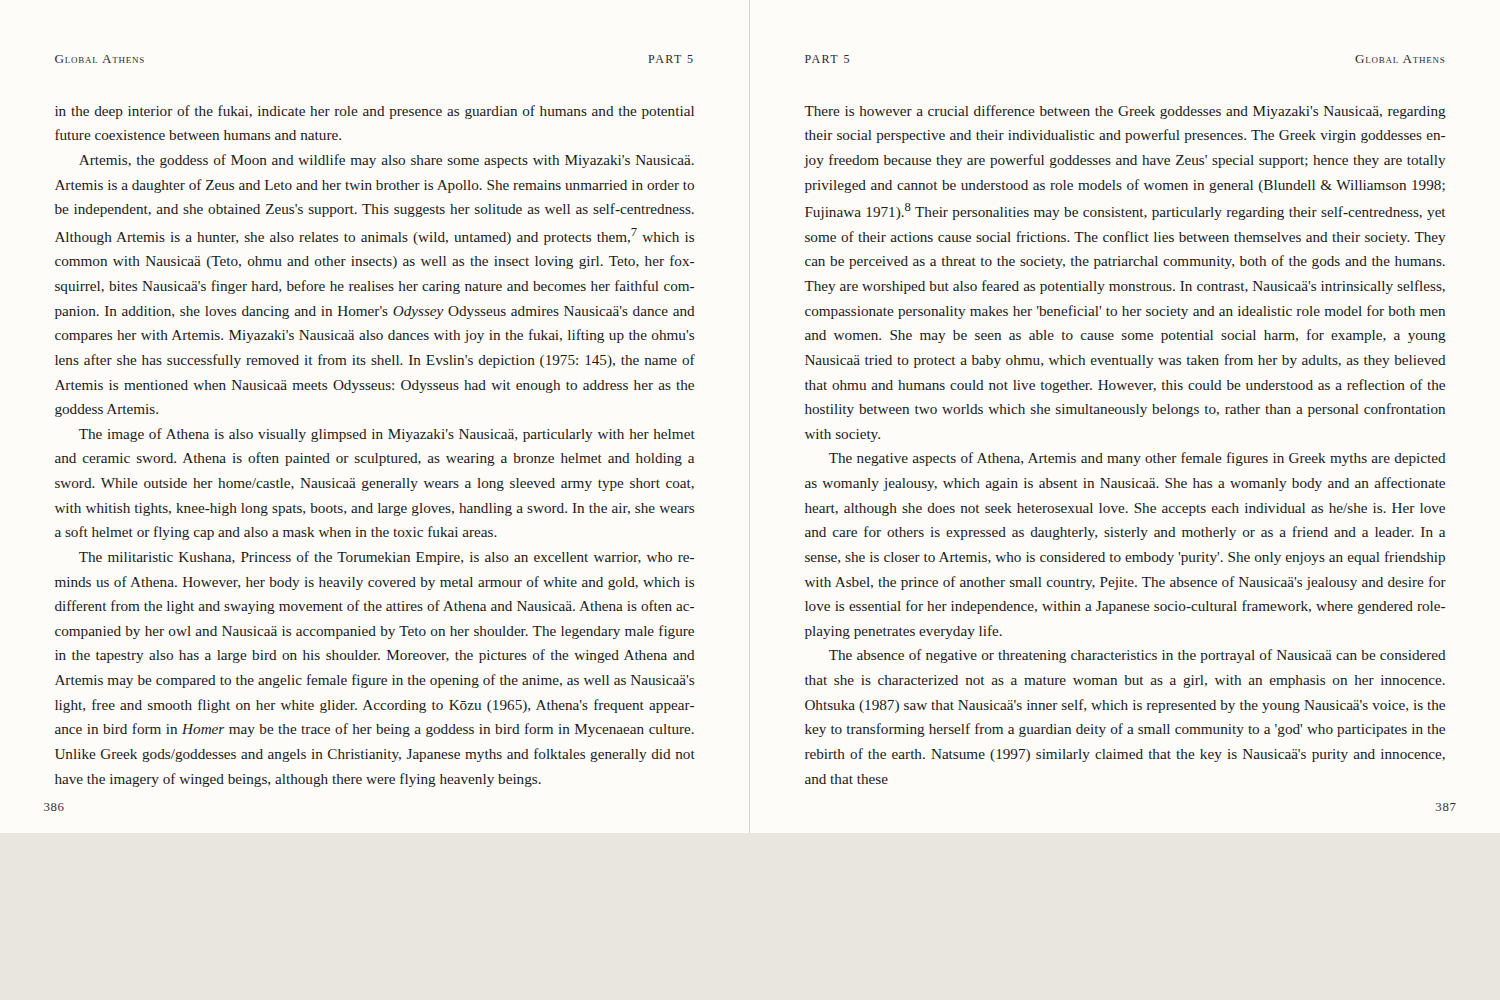Global Athens Part 5
in the deep interior of the fukai, indicate her role and presence as guardian of humans and the potential future coexistence between humans and nature.
Artemis, the goddess of Moon and wildlife may also share some aspects with Miyazaki's Nausicaä. Artemis is a daughter of Zeus and Leto and her twin brother is Apollo. She remains unmarried in order to be independent, and she obtained Zeus's support. This suggests her solitude as well as self-centredness. Although Artemis is a hunter, she also relates to animals (wild, untamed) and protects them,7 which is common with Nausicaä (Teto, ohmu and other insects) as well as the insect loving girl. Teto, her fox-squirrel, bites Nausicaä's finger hard, before he realises her caring nature and becomes her faithful companion. In addition, she loves dancing and in Homer's Odyssey Odysseus admires Nausicaä's dance and compares her with Artemis. Miyazaki's Nausicaä also dances with joy in the fukai, lifting up the ohmu's lens after she has successfully removed it from its shell. In Evslin's depiction (1975: 145), the name of Artemis is mentioned when Nausicaä meets Odysseus: Odysseus had wit enough to address her as the goddess Artemis.
The image of Athena is also visually glimpsed in Miyazaki's Nausicaä, particularly with her helmet and ceramic sword. Athena is often painted or sculptured, as wearing a bronze helmet and holding a sword. While outside her home/castle, Nausicaä generally wears a long sleeved army type short coat, with whitish tights, knee-high long spats, boots, and large gloves, handling a sword. In the air, she wears a soft helmet or flying cap and also a mask when in the toxic fukai areas.
The militaristic Kushana, Princess of the Torumekian Empire, is also an excellent warrior, who reminds us of Athena. However, her body is heavily covered by metal armour of white and gold, which is different from the light and swaying movement of the attires of Athena and Nausicaä. Athena is often accompanied by her owl and Nausicaä is accompanied by Teto on her shoulder. The legendary male figure in the tapestry also has a large bird on his shoulder. Moreover, the pictures of the winged Athena and Artemis may be compared to the angelic female figure in the opening of the anime, as well as Nausicaä's light, free and smooth flight on her white glider. According to Kōzu (1965), Athena's frequent appearance in bird form in Homer may be the trace of her being a goddess in bird form in Mycenaean culture. Unlike Greek gods/goddesses and angels in Christianity, Japanese myths and folktales generally did not have the imagery of winged beings, although there were flying heavenly beings.
386
Part 5 Global Athens
There is however a crucial difference between the Greek goddesses and Miyazaki's Nausicaä, regarding their social perspective and their individualistic and powerful presences. The Greek virgin goddesses enjoy freedom because they are powerful goddesses and have Zeus' special support; hence they are totally privileged and cannot be understood as role models of women in general (Blundell & Williamson 1998; Fujinawa 1971).8 Their personalities may be consistent, particularly regarding their self-centredness, yet some of their actions cause social frictions. The conflict lies between themselves and their society. They can be perceived as a threat to the society, the patriarchal community, both of the gods and the humans. They are worshiped but also feared as potentially monstrous. In contrast, Nausicaä's intrinsically selfless, compassionate personality makes her 'beneficial' to her society and an idealistic role model for both men and women. She may be seen as able to cause some potential social harm, for example, a young Nausicaä tried to protect a baby ohmu, which eventually was taken from her by adults, as they believed that ohmu and humans could not live together. However, this could be understood as a reflection of the hostility between two worlds which she simultaneously belongs to, rather than a personal confrontation with society.
The negative aspects of Athena, Artemis and many other female figures in Greek myths are depicted as womanly jealousy, which again is absent in Nausicaä. She has a womanly body and an affectionate heart, although she does not seek heterosexual love. She accepts each individual as he/she is. Her love and care for others is expressed as daughterly, sisterly and motherly or as a friend and a leader. In a sense, she is closer to Artemis, who is considered to embody 'purity'. She only enjoys an equal friendship with Asbel, the prince of another small country, Pejite. The absence of Nausicaä's jealousy and desire for love is essential for her independence, within a Japanese socio-cultural framework, where gendered role-playing penetrates everyday life.
The absence of negative or threatening characteristics in the portrayal of Nausicaä can be considered that she is characterized not as a mature woman but as a girl, with an emphasis on her innocence. Ohtsuka (1987) saw that Nausicaä's inner self, which is represented by the young Nausicaä's voice, is the key to transforming herself from a guardian deity of a small community to a 'god' who participates in the rebirth of the earth. Natsume (1997) similarly claimed that the key is Nausicaä's purity and innocence, and that these
387